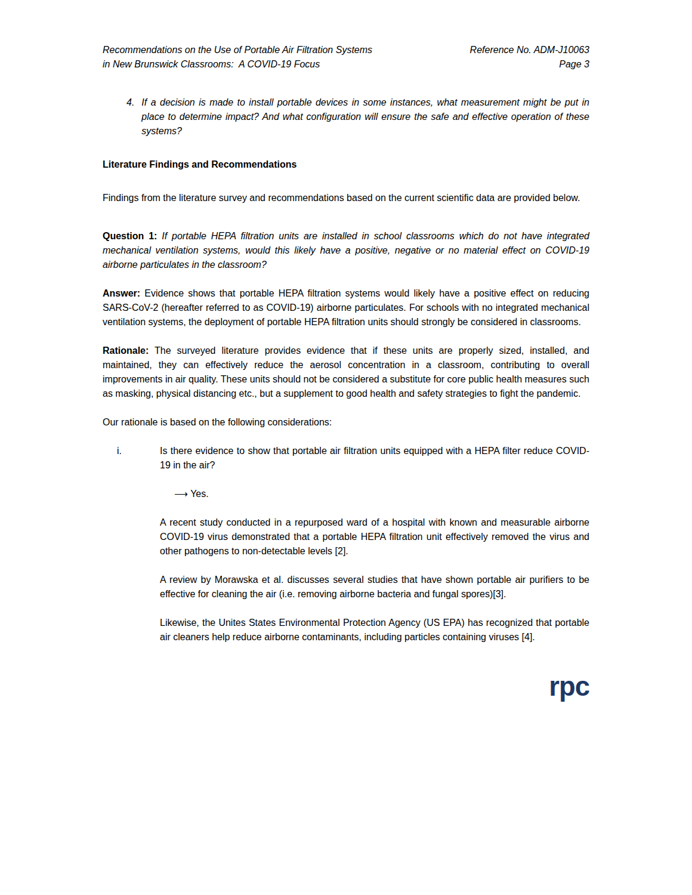Recommendations on the Use of Portable Air Filtration Systems
in New Brunswick Classrooms: A COVID-19 Focus
Reference No. ADM-J10063
Page 3
4. If a decision is made to install portable devices in some instances, what measurement might be put in place to determine impact? And what configuration will ensure the safe and effective operation of these systems?
Literature Findings and Recommendations
Findings from the literature survey and recommendations based on the current scientific data are provided below.
Question 1: If portable HEPA filtration units are installed in school classrooms which do not have integrated mechanical ventilation systems, would this likely have a positive, negative or no material effect on COVID-19 airborne particulates in the classroom?
Answer: Evidence shows that portable HEPA filtration systems would likely have a positive effect on reducing SARS-CoV-2 (hereafter referred to as COVID-19) airborne particulates. For schools with no integrated mechanical ventilation systems, the deployment of portable HEPA filtration units should strongly be considered in classrooms.
Rationale: The surveyed literature provides evidence that if these units are properly sized, installed, and maintained, they can effectively reduce the aerosol concentration in a classroom, contributing to overall improvements in air quality. These units should not be considered a substitute for core public health measures such as masking, physical distancing etc., but a supplement to good health and safety strategies to fight the pandemic.
Our rationale is based on the following considerations:
Is there evidence to show that portable air filtration units equipped with a HEPA filter reduce COVID-19 in the air?
⟶ Yes.
A recent study conducted in a repurposed ward of a hospital with known and measurable airborne COVID-19 virus demonstrated that a portable HEPA filtration unit effectively removed the virus and other pathogens to non-detectable levels [2].
A review by Morawska et al. discusses several studies that have shown portable air purifiers to be effective for cleaning the air (i.e. removing airborne bacteria and fungal spores)[3].
Likewise, the Unites States Environmental Protection Agency (US EPA) has recognized that portable air cleaners help reduce airborne contaminants, including particles containing viruses [4].
rpc